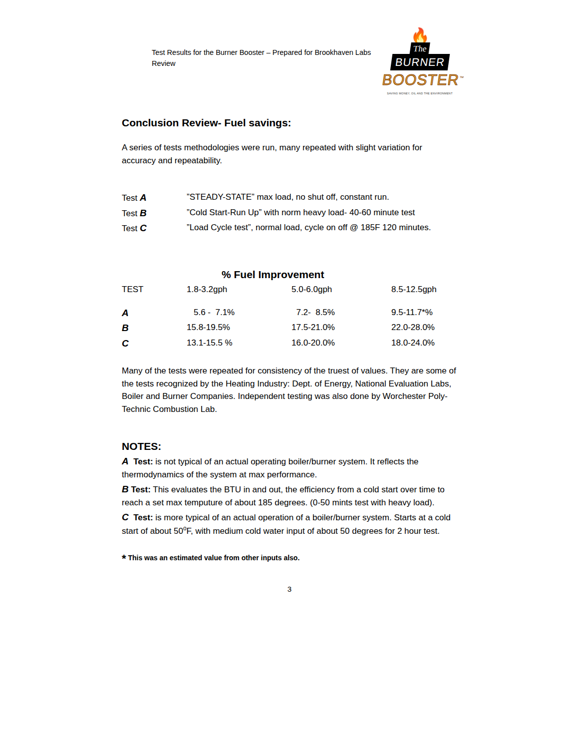Test Results for the Burner Booster – Prepared for Brookhaven Labs Review
🔥
The
BURNER
BOOSTER™
SAVING MONEY, OIL AND THE ENVIRONMENT
Conclusion Review- Fuel savings:
A series of tests methodologies were run, many repeated with slight variation for accuracy and repeatability.
| Test A | ”STEADY-STATE” max load, no shut off, constant run. |
| Test B | ”Cold Start-Run Up” with norm heavy load- 40-60 minute test |
| Test C | ”Load Cycle test”, normal load, cycle on off @ 185F 120 minutes. |
% Fuel Improvement
| TEST | 1.8-3.2gph | 5.0-6.0gph | 8.5-12.5gph |
| A | 5.6 - 7.1% | 7.2- 8.5% | 9.5-11.7*% |
| B | 15.8-19.5% | 17.5-21.0% | 22.0-28.0% |
| C | 13.1-15.5 % | 16.0-20.0% | 18.0-24.0% |
Many of the tests were repeated for consistency of the truest of values. They are some of the tests recognized by the Heating Industry: Dept. of Energy, National Evaluation Labs, Boiler and Burner Companies. Independent testing was also done by Worchester Poly-Technic Combustion Lab.
NOTES:
A Test: is not typical of an actual operating boiler/burner system. It reflects the thermodynamics of the system at max performance.
B Test: This evaluates the BTU in and out, the efficiency from a cold start over time to reach a set max temputure of about 185 degrees. (0-50 mints test with heavy load).
C Test: is more typical of an actual operation of a boiler/burner system. Starts at a cold start of about 50oF, with medium cold water input of about 50 degrees for 2 hour test.
* This was an estimated value from other inputs also.
3